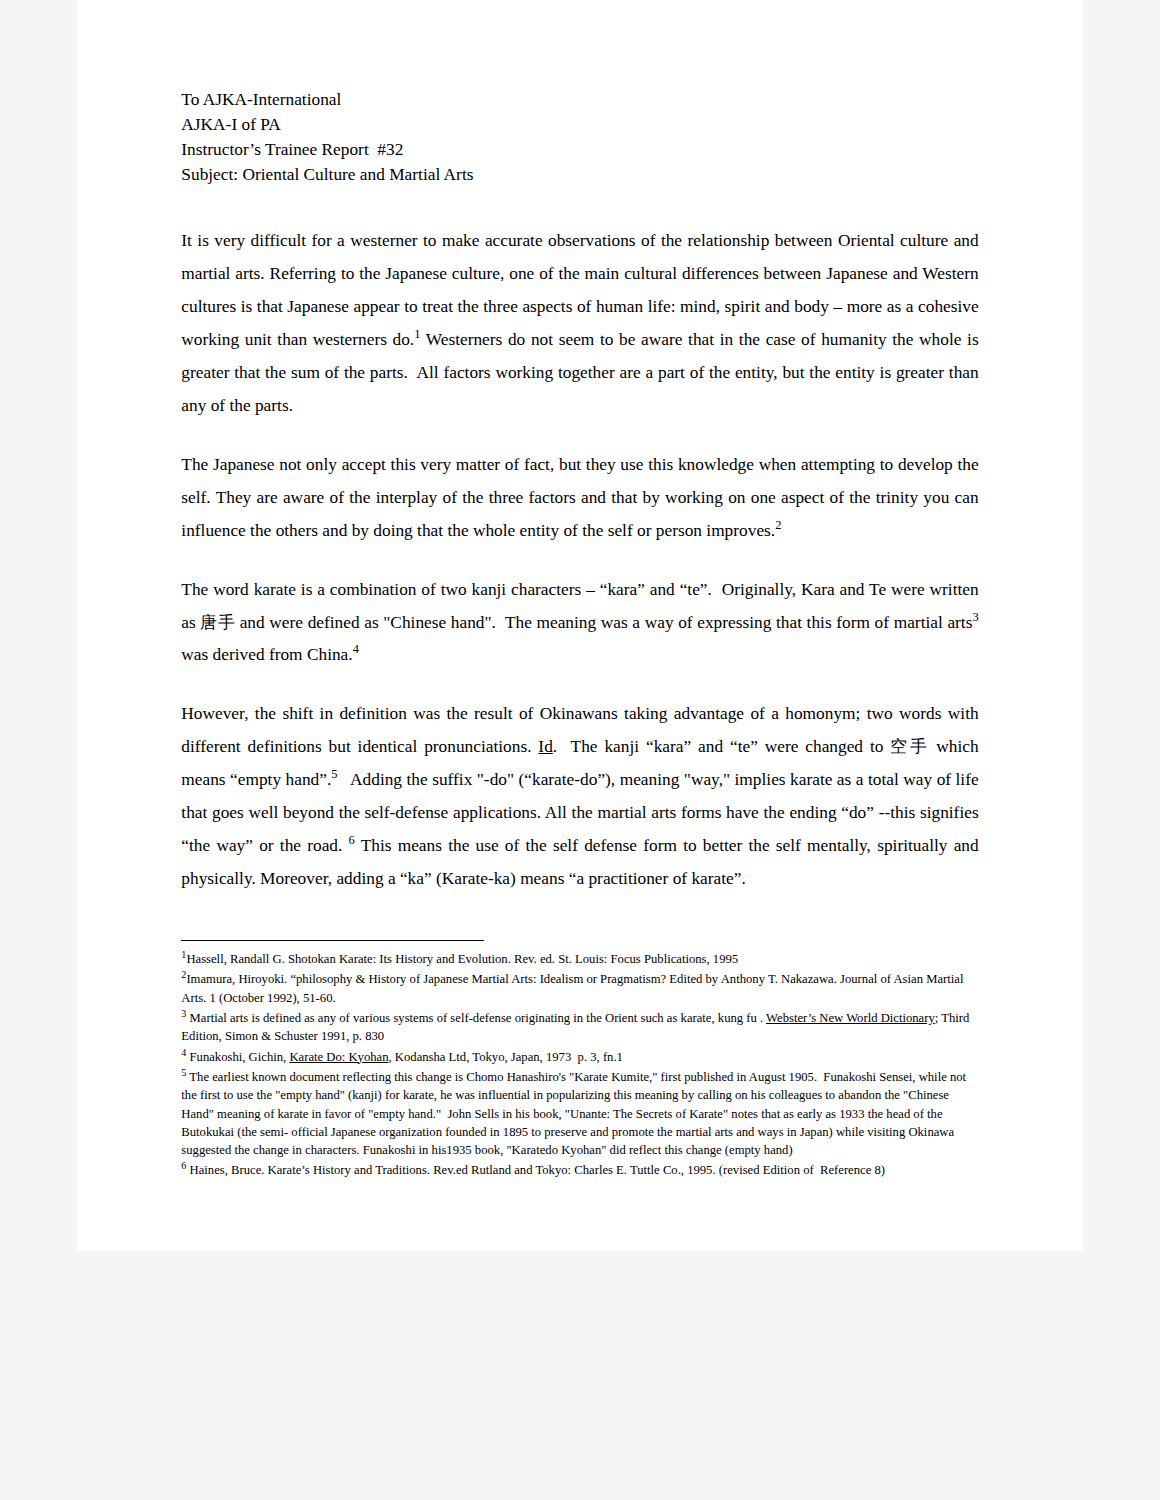To AJKA-International
AJKA-I of PA
Instructor’s Trainee Report #32
Subject: Oriental Culture and Martial Arts
It is very difficult for a westerner to make accurate observations of the relationship between Oriental culture and martial arts. Referring to the Japanese culture, one of the main cultural differences between Japanese and Western cultures is that Japanese appear to treat the three aspects of human life: mind, spirit and body – more as a cohesive working unit than westerners do.1 Westerners do not seem to be aware that in the case of humanity the whole is greater that the sum of the parts. All factors working together are a part of the entity, but the entity is greater than any of the parts.
The Japanese not only accept this very matter of fact, but they use this knowledge when attempting to develop the self. They are aware of the interplay of the three factors and that by working on one aspect of the trinity you can influence the others and by doing that the whole entity of the self or person improves.2
The word karate is a combination of two kanji characters – “kara” and “te”. Originally, Kara and Te were written as 唐手 and were defined as "Chinese hand". The meaning was a way of expressing that this form of martial arts3 was derived from China.4
However, the shift in definition was the result of Okinawans taking advantage of a homonym; two words with different definitions but identical pronunciations. Id. The kanji “kara” and “te” were changed to 空手 which means “empty hand”.5 Adding the suffix "-do" (“karate-do”), meaning "way," implies karate as a total way of life that goes well beyond the self-defense applications. All the martial arts forms have the ending “do” --this signifies “the way” or the road. 6 This means the use of the self defense form to better the self mentally, spiritually and physically. Moreover, adding a “ka” (Karate-ka) means “a practitioner of karate”.
1Hassell, Randall G. Shotokan Karate: Its History and Evolution. Rev. ed. St. Louis: Focus Publications, 1995
2Imamura, Hiroyoki. “philosophy & History of Japanese Martial Arts: Idealism or Pragmatism? Edited by Anthony T. Nakazawa. Journal of Asian Martial Arts. 1 (October 1992), 51-60.
3 Martial arts is defined as any of various systems of self-defense originating in the Orient such as karate, kung fu . Webster’s New World Dictionary; Third Edition, Simon & Schuster 1991, p. 830
4 Funakoshi, Gichin, Karate Do: Kyohan, Kodansha Ltd, Tokyo, Japan, 1973 p. 3, fn.1
5 The earliest known document reflecting this change is Chomo Hanashiro's "Karate Kumite," first published in August 1905. Funakoshi Sensei, while not the first to use the "empty hand" (kanji) for karate, he was influential in popularizing this meaning by calling on his colleagues to abandon the "Chinese Hand" meaning of karate in favor of "empty hand." John Sells in his book, "Unante: The Secrets of Karate" notes that as early as 1933 the head of the Butokukai (the semi- official Japanese organization founded in 1895 to preserve and promote the martial arts and ways in Japan) while visiting Okinawa suggested the change in characters. Funakoshi in his1935 book, "Karatedo Kyohan" did reflect this change (empty hand)
6 Haines, Bruce. Karate’s History and Traditions. Rev.ed Rutland and Tokyo: Charles E. Tuttle Co., 1995. (revised Edition of Reference 8)